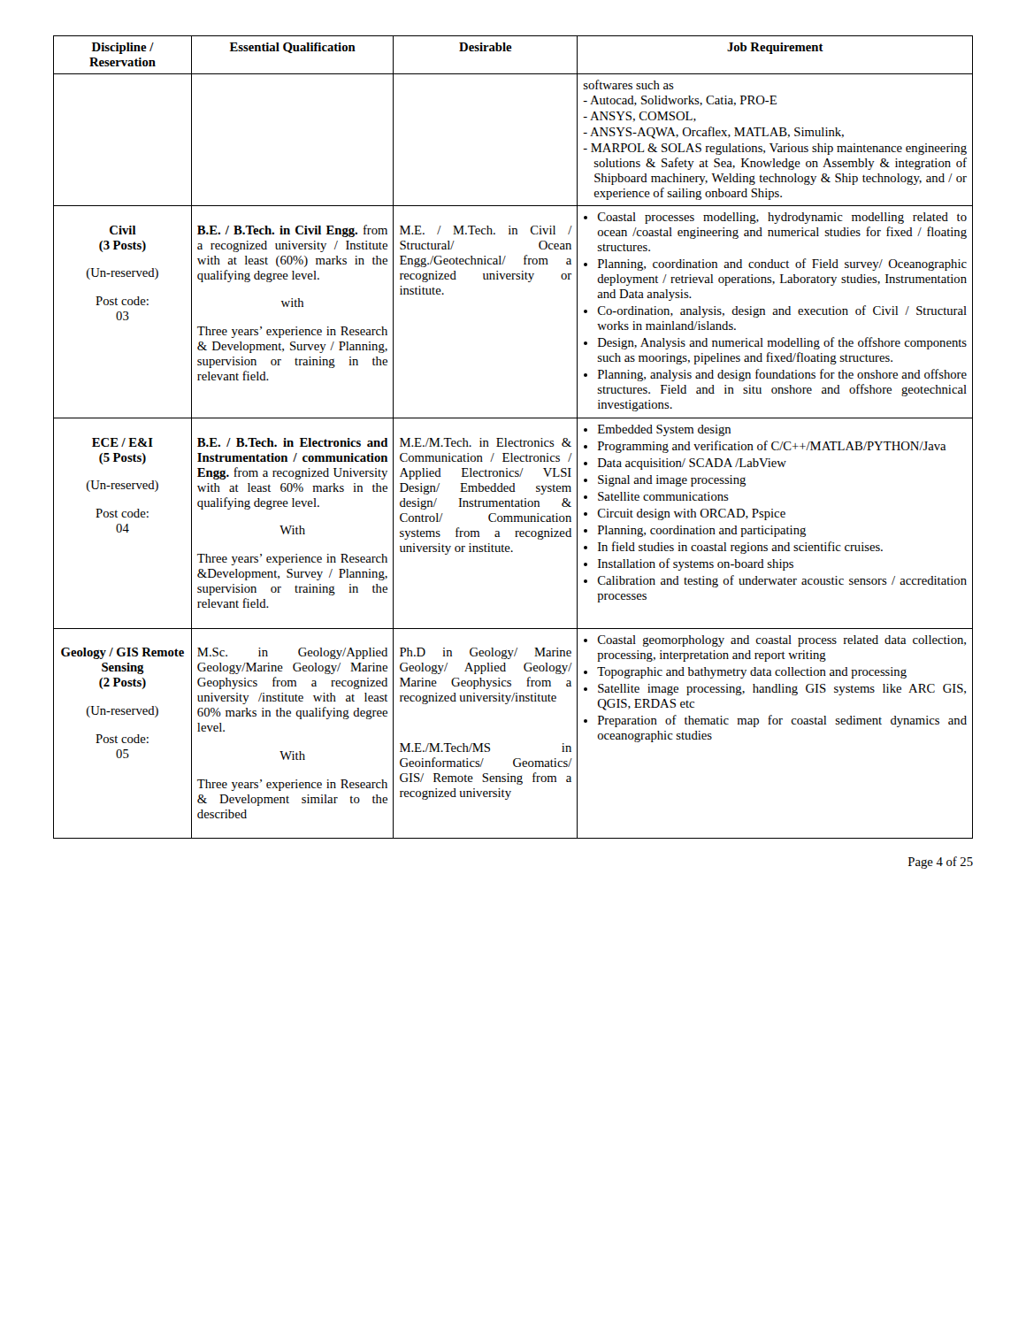| Discipline / Reservation | Essential Qualification | Desirable | Job Requirement |
| --- | --- | --- | --- |
| | | | softwares such as - Autocad, Solidworks, Catia, PRO-E - ANSYS, COMSOL, - ANSYS-AQWA, Orcaflex, MATLAB, Simulink, - MARPOL & SOLAS regulations, Various ship maintenance engineering solutions & Safety at Sea, Knowledge on Assembly & integration of Shipboard machinery, Welding technology & Ship technology, and / or experience of sailing onboard Ships. |
| Civil (3 Posts) (Un-reserved) Post code: 03 | B.E. / B.Tech. in Civil Engg. from a recognized university / Institute with at least (60%) marks in the qualifying degree level. with Three years’ experience in Research & Development, Survey / Planning, supervision or training in the relevant field. | M.E. / M.Tech. in Civil / Structural/ Ocean Engg./Geotechnical/ from a recognized university or institute. | Coastal processes modelling, hydrodynamic modelling related to ocean /coastal engineering and numerical studies for fixed / floating structures. Planning, coordination and conduct of Field survey/ Oceanographic deployment / retrieval operations, Laboratory studies, Instrumentation and Data analysis. Co-ordination, analysis, design and execution of Civil / Structural works in mainland/islands. Design, Analysis and numerical modelling of the offshore components such as moorings, pipelines and fixed/floating structures. Planning, analysis and design foundations for the onshore and offshore structures. Field and in situ onshore and offshore geotechnical investigations. |
| ECE / E&I (5 Posts) (Un-reserved) Post code: 04 | B.E. / B.Tech. in Electronics and Instrumentation / communication Engg. from a recognized University with at least 60% marks in the qualifying degree level. With Three years’ experience in Research &Development, Survey / Planning, supervision or training in the relevant field. | M.E./M.Tech. in Electronics & Communication / Electronics / Applied Electronics/ VLSI Design/ Embedded system design/ Instrumentation & Control/ Communication systems from a recognized university or institute. | Embedded System design Programming and verification of C/C++/MATLAB/PYTHON/Java Data acquisition/ SCADA /LabView Signal and image processing Satellite communications Circuit design with ORCAD, Pspice Planning, coordination and participating In field studies in coastal regions and scientific cruises. Installation of systems on-board ships Calibration and testing of underwater acoustic sensors / accreditation processes |
| Geology / GIS Remote Sensing (2 Posts) (Un-reserved) Post code: 05 | M.Sc. in Geology/Applied Geology/Marine Geology/ Marine Geophysics from a recognized university /institute with at least 60% marks in the qualifying degree level. With Three years’ experience in Research & Development similar to the described | Ph.D in Geology/ Marine Geology/ Applied Geology/ Marine Geophysics from a recognized university/institute M.E./M.Tech/MS in Geoinformatics/ Geomatics/ GIS/ Remote Sensing from a recognized university | Coastal geomorphology and coastal process related data collection, processing, interpretation and report writing Topographic and bathymetry data collection and processing Satellite image processing, handling GIS systems like ARC GIS, QGIS, ERDAS etc Preparation of thematic map for coastal sediment dynamics and oceanographic studies |
Page 4 of 25